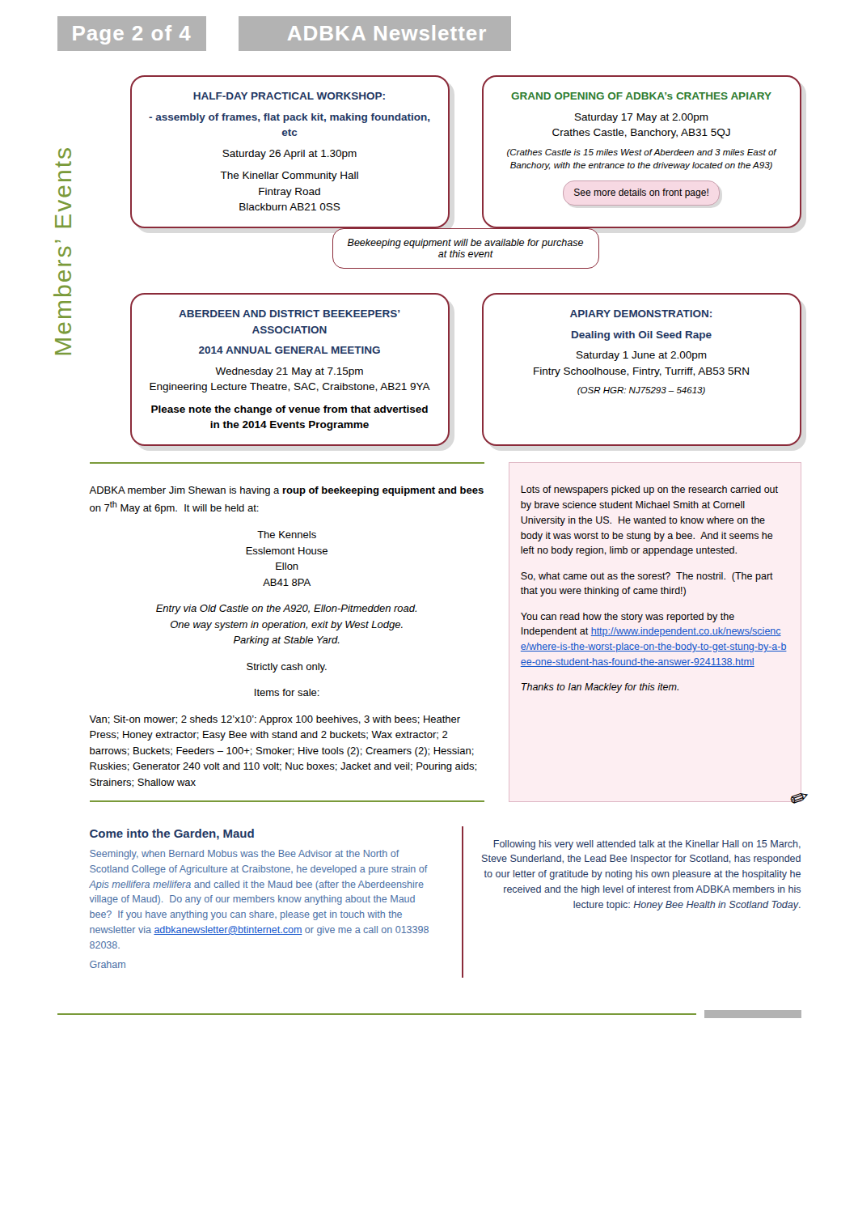Page 2 of 4
ADBKA Newsletter
Members’ Events
HALF-DAY PRACTICAL WORKSHOP:
- assembly of frames, flat pack kit, making foundation, etc
Saturday 26 April at 1.30pm
The Kinellar Community Hall
Fintray Road
Blackburn AB21 0SS
GRAND OPENING OF ADBKA’s CRATHES APIARY
Saturday 17 May at 2.00pm
Crathes Castle, Banchory, AB31 5QJ
(Crathes Castle is 15 miles West of Aberdeen and 3 miles East of Banchory, with the entrance to the driveway located on the A93)
See more details on front page!
Beekeeping equipment will be available for purchase at this event
ABERDEEN AND DISTRICT BEEKEEPERS’ ASSOCIATION
2014 ANNUAL GENERAL MEETING
Wednesday 21 May at 7.15pm
Engineering Lecture Theatre, SAC, Craibstone, AB21 9YA
Please note the change of venue from that advertised in the 2014 Events Programme
APIARY DEMONSTRATION:
Dealing with Oil Seed Rape
Saturday 1 June at 2.00pm
Fintry Schoolhouse, Fintry, Turriff, AB53 5RN
(OSR HGR: NJ75293 – 54613)
ADBKA member Jim Shewan is having a roup of beekeeping equipment and bees on 7th May at 6pm. It will be held at:
The Kennels
Esslemont House
Ellon
AB41 8PA
Entry via Old Castle on the A920, Ellon-Pitmedden road.
One way system in operation, exit by West Lodge.
Parking at Stable Yard.
Strictly cash only.
Items for sale:
Van; Sit-on mower; 2 sheds 12’x10’: Approx 100 beehives, 3 with bees; Heather Press; Honey extractor; Easy Bee with stand and 2 buckets; Wax extractor; 2 barrows; Buckets; Feeders – 100+; Smoker; Hive tools (2); Creamers (2); Hessian; Ruskies; Generator 240 volt and 110 volt; Nuc boxes; Jacket and veil; Pouring aids; Strainers; Shallow wax
Lots of newspapers picked up on the research carried out by brave science student Michael Smith at Cornell University in the US. He wanted to know where on the body it was worst to be stung by a bee. And it seems he left no body region, limb or appendage untested.
So, what came out as the sorest? The nostril. (The part that you were thinking of came third!)
You can read how the story was reported by the Independent at http://www.independent.co.uk/news/science/where-is-the-worst-place-on-the-body-to-get-stung-by-a-bee-one-student-has-found-the-answer-9241138.html
Thanks to Ian Mackley for this item.
✏
Come into the Garden, Maud
Seemingly, when Bernard Mobus was the Bee Advisor at the North of Scotland College of Agriculture at Craibstone, he developed a pure strain of Apis mellifera mellifera and called it the Maud bee (after the Aberdeenshire village of Maud). Do any of our members know anything about the Maud bee? If you have anything you can share, please get in touch with the newsletter via adbkanewsletter@btinternet.com or give me a call on 013398 82038.
Graham
Following his very well attended talk at the Kinellar Hall on 15 March, Steve Sunderland, the Lead Bee Inspector for Scotland, has responded to our letter of gratitude by noting his own pleasure at the hospitality he received and the high level of interest from ADBKA members in his lecture topic: Honey Bee Health in Scotland Today.